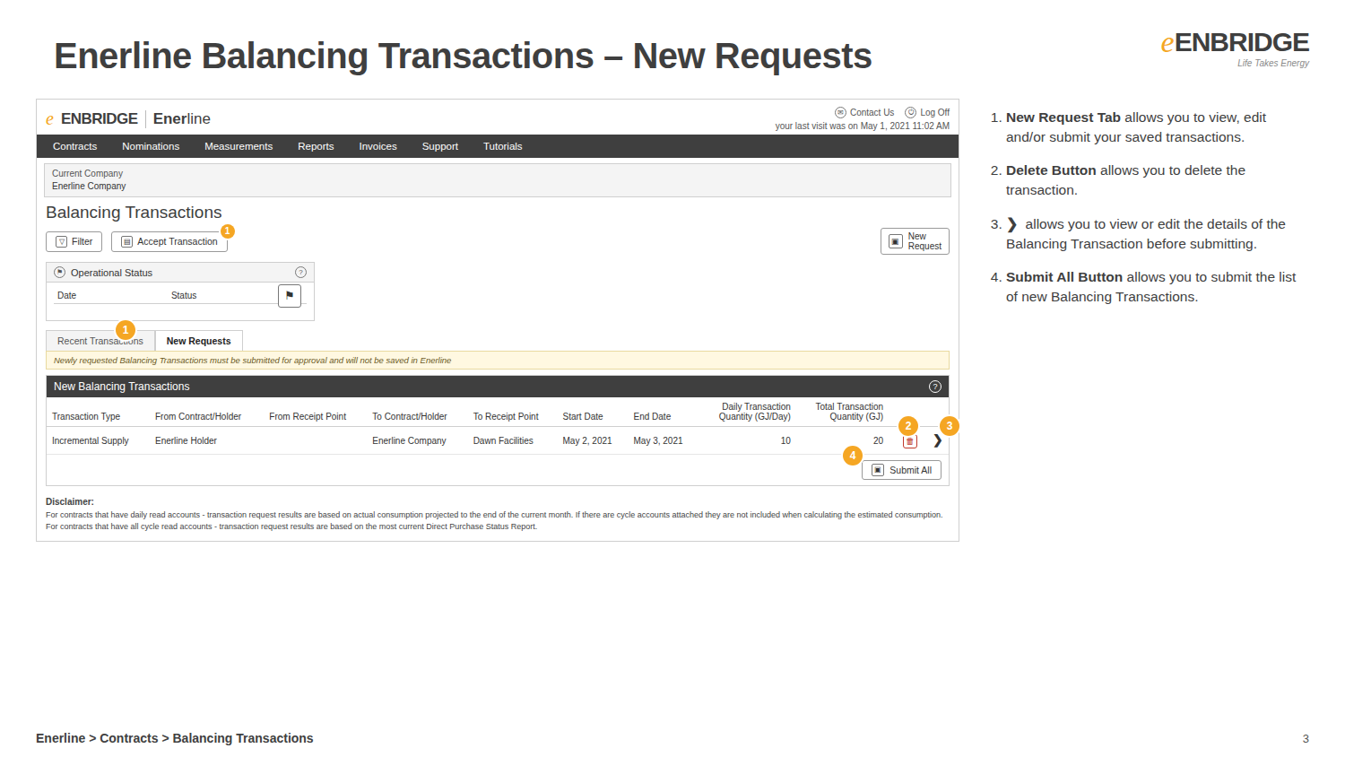Enerline Balancing Transactions – New Requests
eENBRIDGE Life Takes Energy
eENBRIDGE Enerline
✉Contact Us ⏻Log Off
your last visit was on May 1, 2021 11:02 AM
Contracts
Nominations
Measurements
Reports
Invoices
Support
Tutorials
Current Company
Enerline Company
Balancing Transactions
▽Filter ▤Accept Transaction 1 ▣ New
Request
⚑Operational Status ?
⚑
| Date | Status |
| --- | --- |
Recent Transactions
New Requests
1
Newly requested Balancing Transactions must be submitted for approval and will not be saved in Enerline
New Balancing Transactions ?
| Transaction Type | From Contract/Holder | From Receipt Point | To Contract/Holder | To Receipt Point | Start Date | End Date | Daily Transaction Quantity (GJ/Day) | Total Transaction Quantity (GJ) | |
| --- | --- | --- | --- | --- | --- | --- | --- | --- | --- |
| Incremental Supply | Enerline Holder | | Enerline Company | Dawn Facilities | May 2, 2021 | May 3, 2021 | 10 | 20 | 🗑 ❯ 2 3 |
▣Submit All 4
Disclaimer:
For contracts that have daily read accounts - transaction request results are based on actual consumption projected to the end of the current month. If there are cycle accounts attached they are not included when calculating the estimated consumption.
For contracts that have all cycle read accounts - transaction request results are based on the most current Direct Purchase Status Report.
New Request Tab allows you to view, edit and/or submit your saved transactions.
Delete Button allows you to delete the transaction.
❯ allows you to view or edit the details of the Balancing Transaction before submitting.
Submit All Button allows you to submit the list of new Balancing Transactions.
Enerline > Contracts > Balancing Transactions
3